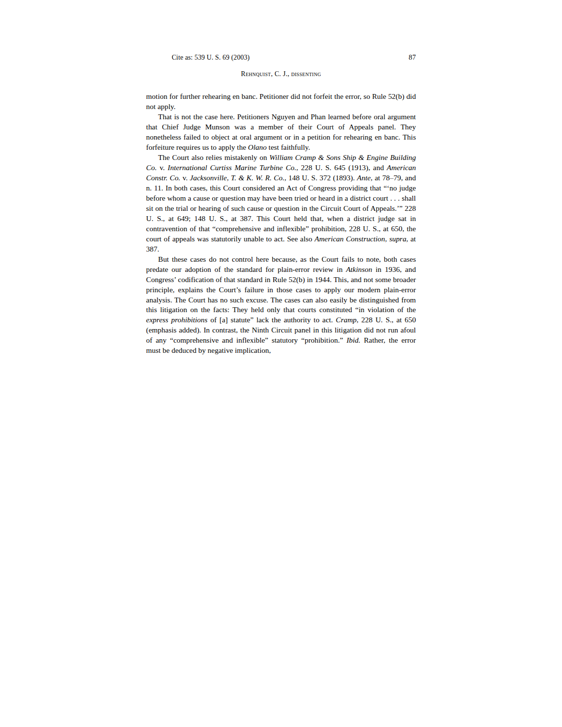Cite as: 539 U. S. 69 (2003) 87
Rehnquist, C. J., dissenting
motion for further rehearing en banc. Petitioner did not forfeit the error, so Rule 52(b) did not apply.
That is not the case here. Petitioners Nguyen and Phan learned before oral argument that Chief Judge Munson was a member of their Court of Appeals panel. They nonetheless failed to object at oral argument or in a petition for rehearing en banc. This forfeiture requires us to apply the Olano test faithfully.
The Court also relies mistakenly on William Cramp & Sons Ship & Engine Building Co. v. International Curtiss Marine Turbine Co., 228 U. S. 645 (1913), and American Constr. Co. v. Jacksonville, T. & K. W. R. Co., 148 U. S. 372 (1893). Ante, at 78–79, and n. 11. In both cases, this Court considered an Act of Congress providing that “‘no judge before whom a cause or question may have been tried or heard in a district court . . . shall sit on the trial or hearing of such cause or question in the Circuit Court of Appeals.’” 228 U. S., at 649; 148 U. S., at 387. This Court held that, when a district judge sat in contravention of that “comprehensive and inflexible” prohibition, 228 U. S., at 650, the court of appeals was statutorily unable to act. See also American Construction, supra, at 387.
But these cases do not control here because, as the Court fails to note, both cases predate our adoption of the standard for plain-error review in Atkinson in 1936, and Congress’ codification of that standard in Rule 52(b) in 1944. This, and not some broader principle, explains the Court’s failure in those cases to apply our modern plain-error analysis. The Court has no such excuse. The cases can also easily be distinguished from this litigation on the facts: They held only that courts constituted “in violation of the express prohibitions of [a] statute” lack the authority to act. Cramp, 228 U. S., at 650 (emphasis added). In contrast, the Ninth Circuit panel in this litigation did not run afoul of any “comprehensive and inflexible” statutory “prohibition.” Ibid. Rather, the error must be deduced by negative implication,